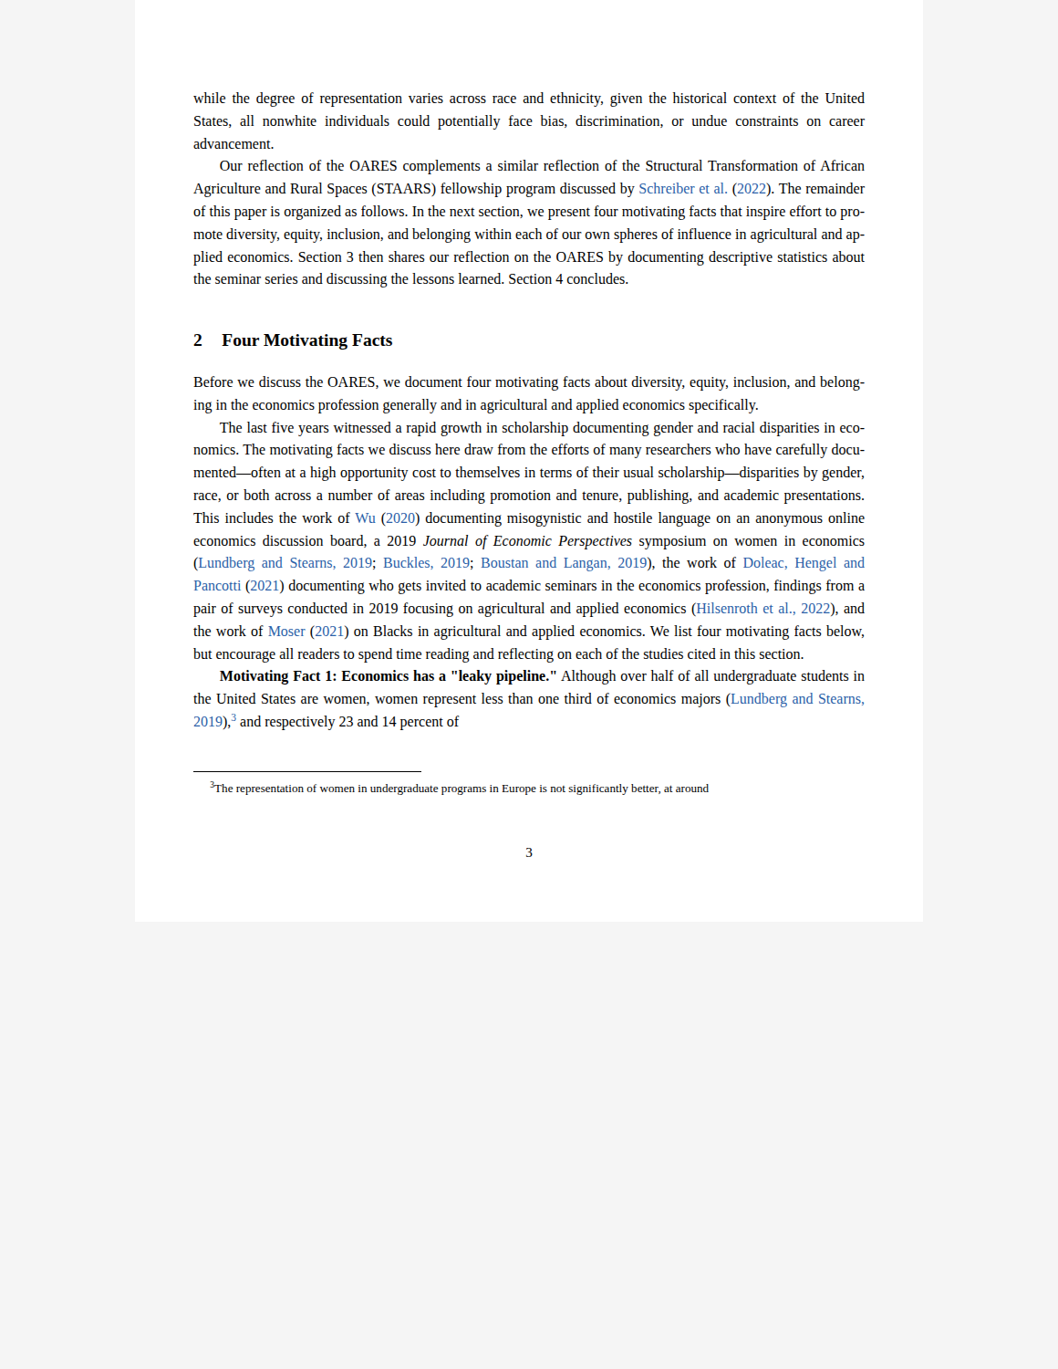while the degree of representation varies across race and ethnicity, given the historical context of the United States, all nonwhite individuals could potentially face bias, discrimination, or undue constraints on career advancement.
Our reflection of the OARES complements a similar reflection of the Structural Transformation of African Agriculture and Rural Spaces (STAARS) fellowship program discussed by Schreiber et al. (2022). The remainder of this paper is organized as follows. In the next section, we present four motivating facts that inspire effort to promote diversity, equity, inclusion, and belonging within each of our own spheres of influence in agricultural and applied economics. Section 3 then shares our reflection on the OARES by documenting descriptive statistics about the seminar series and discussing the lessons learned. Section 4 concludes.
2 Four Motivating Facts
Before we discuss the OARES, we document four motivating facts about diversity, equity, inclusion, and belonging in the economics profession generally and in agricultural and applied economics specifically.
The last five years witnessed a rapid growth in scholarship documenting gender and racial disparities in economics. The motivating facts we discuss here draw from the efforts of many researchers who have carefully documented—often at a high opportunity cost to themselves in terms of their usual scholarship—disparities by gender, race, or both across a number of areas including promotion and tenure, publishing, and academic presentations. This includes the work of Wu (2020) documenting misogynistic and hostile language on an anonymous online economics discussion board, a 2019 Journal of Economic Perspectives symposium on women in economics (Lundberg and Stearns, 2019; Buckles, 2019; Boustan and Langan, 2019), the work of Doleac, Hengel and Pancotti (2021) documenting who gets invited to academic seminars in the economics profession, findings from a pair of surveys conducted in 2019 focusing on agricultural and applied economics (Hilsenroth et al., 2022), and the work of Moser (2021) on Blacks in agricultural and applied economics. We list four motivating facts below, but encourage all readers to spend time reading and reflecting on each of the studies cited in this section.
Motivating Fact 1: Economics has a "leaky pipeline." Although over half of all undergraduate students in the United States are women, women represent less than one third of economics majors (Lundberg and Stearns, 2019),3 and respectively 23 and 14 percent of
3The representation of women in undergraduate programs in Europe is not significantly better, at around
3